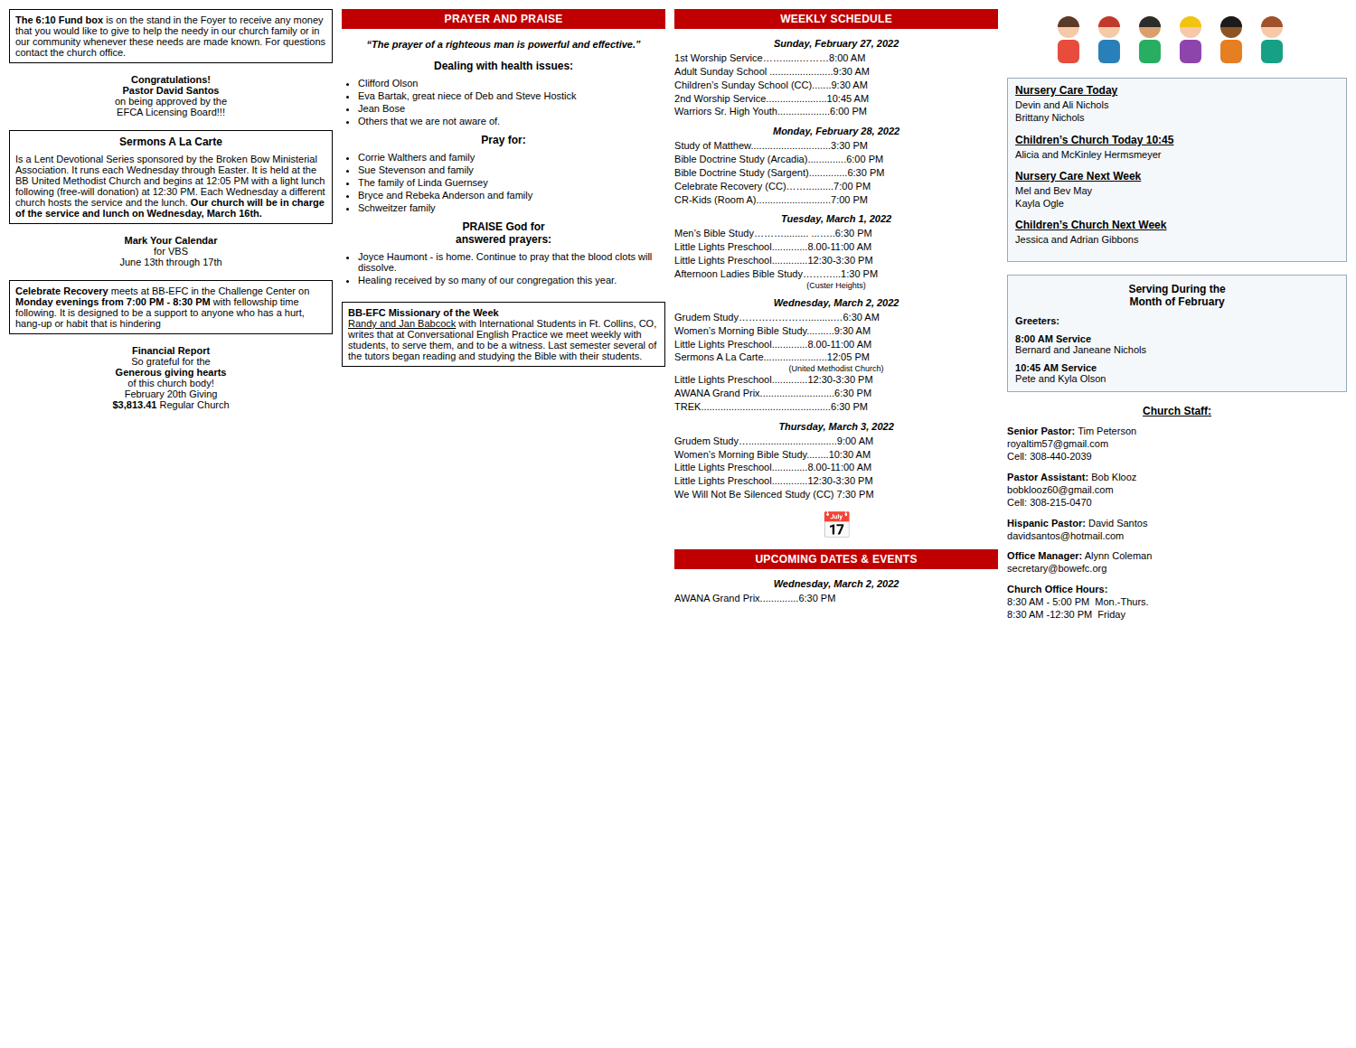The 6:10 Fund box is on the stand in the Foyer to receive any money that you would like to give to help the needy in our church family or in our community whenever these needs are made known. For questions contact the church office.
Congratulations!
Pastor David Santos
on being approved by the
EFCA Licensing Board!!!
Sermons A La Carte
Is a Lent Devotional Series sponsored by the Broken Bow Ministerial Association. It runs each Wednesday through Easter. It is held at the BB United Methodist Church and begins at 12:05 PM with a light lunch following (free-will donation) at 12:30 PM. Each Wednesday a different church hosts the service and the lunch. Our church will be in charge of the service and lunch on Wednesday, March 16th.
Mark Your Calendar
for VBS
June 13th through 17th
Celebrate Recovery meets at BB-EFC in the Challenge Center on Monday evenings from 7:00 PM - 8:30 PM with fellowship time following. It is designed to be a support to anyone who has a hurt, hang-up or habit that is hindering
Financial Report
So grateful for the
Generous giving hearts
of this church body!
February 20th Giving
$3,813.41 Regular Church
PRAYER AND PRAISE
“The prayer of a righteous man is powerful and effective.”
Dealing with health issues:
Clifford Olson
Eva Bartak, great niece of Deb and Steve Hostick
Jean Bose
Others that we are not aware of.
Pray for:
Corrie Walthers and family
Sue Stevenson and family
The family of Linda Guernsey
Bryce and Rebeka Anderson and family
Schweitzer family
PRAISE God for
answered prayers:
Joyce Haumont - is home. Continue to pray that the blood clots will dissolve.
Healing received by so many of our congregation this year.
BB-EFC Missionary of the Week
Randy and Jan Babcock with International Students in Ft. Collins, CO, writes that at Conversational English Practice we meet weekly with students, to serve them, and to be a witness. Last semester several of the tutors began reading and studying the Bible with their students.
WEEKLY SCHEDULE
Sunday, February 27, 2022
1st Worship Service……......………8:00 AM Adult Sunday School .......................9:30 AM Children’s Sunday School (CC).......9:30 AM 2nd Worship Service......................10:45 AM Warriors Sr. High Youth...................6:00 PM
Monday, February 28, 2022
Study of Matthew.............................3:30 PM Bible Doctrine Study (Arcadia)..............6:00 PM Bible Doctrine Study (Sargent)..............6:30 PM Celebrate Recovery (CC)……..........7:00 PM CR-Kids (Room A)...........................7:00 PM
Tuesday, March 1, 2022
Men’s Bible Study………......... ...…..6:30 PM Little Lights Preschool.............8.00-11:00 AM Little Lights Preschool.............12:30-3:30 PM Afternoon Ladies Bible Study………...1:30 PM (Custer Heights)
Wednesday, March 2, 2022
Grudem Study………………….........…6:30 AM Women’s Morning Bible Study..........9:30 AM Little Lights Preschool.............8.00-11:00 AM Sermons A La Carte.......................12:05 PM (United Methodist Church) Little Lights Preschool.............12:30-3:30 PM AWANA Grand Prix...........................6:30 PM TREK...............................................6:30 PM
Thursday, March 3, 2022
Grudem Study…................................9:00 AM Women’s Morning Bible Study........10:30 AM Little Lights Preschool.............8.00-11:00 AM Little Lights Preschool.............12:30-3:30 PM We Will Not Be Silenced Study (CC) 7:30 PM
📅
UPCOMING DATES & EVENTS
Wednesday, March 2, 2022
AWANA Grand Prix..............6:30 PM
Nursery Care Today
Devin and Ali Nichols
Brittany Nichols
Children’s Church Today 10:45
Alicia and McKinley Hermsmeyer
Nursery Care Next Week
Mel and Bev May
Kayla Ogle
Children’s Church Next Week
Jessica and Adrian Gibbons
Serving During the
Month of February
Greeters:
8:00 AM Service
Bernard and Janeane Nichols
10:45 AM Service
Pete and Kyla Olson
Church Staff:
Senior Pastor: Tim Peterson
royaltim57@gmail.com
Cell: 308-440-2039
Pastor Assistant: Bob Klooz
bobklooz60@gmail.com
Cell: 308-215-0470
Hispanic Pastor: David Santos
davidsantos@hotmail.com
Office Manager: Alynn Coleman
secretary@bowefc.org
Church Office Hours:
8:30 AM - 5:00 PM Mon.-Thurs.
8:30 AM -12:30 PM Friday